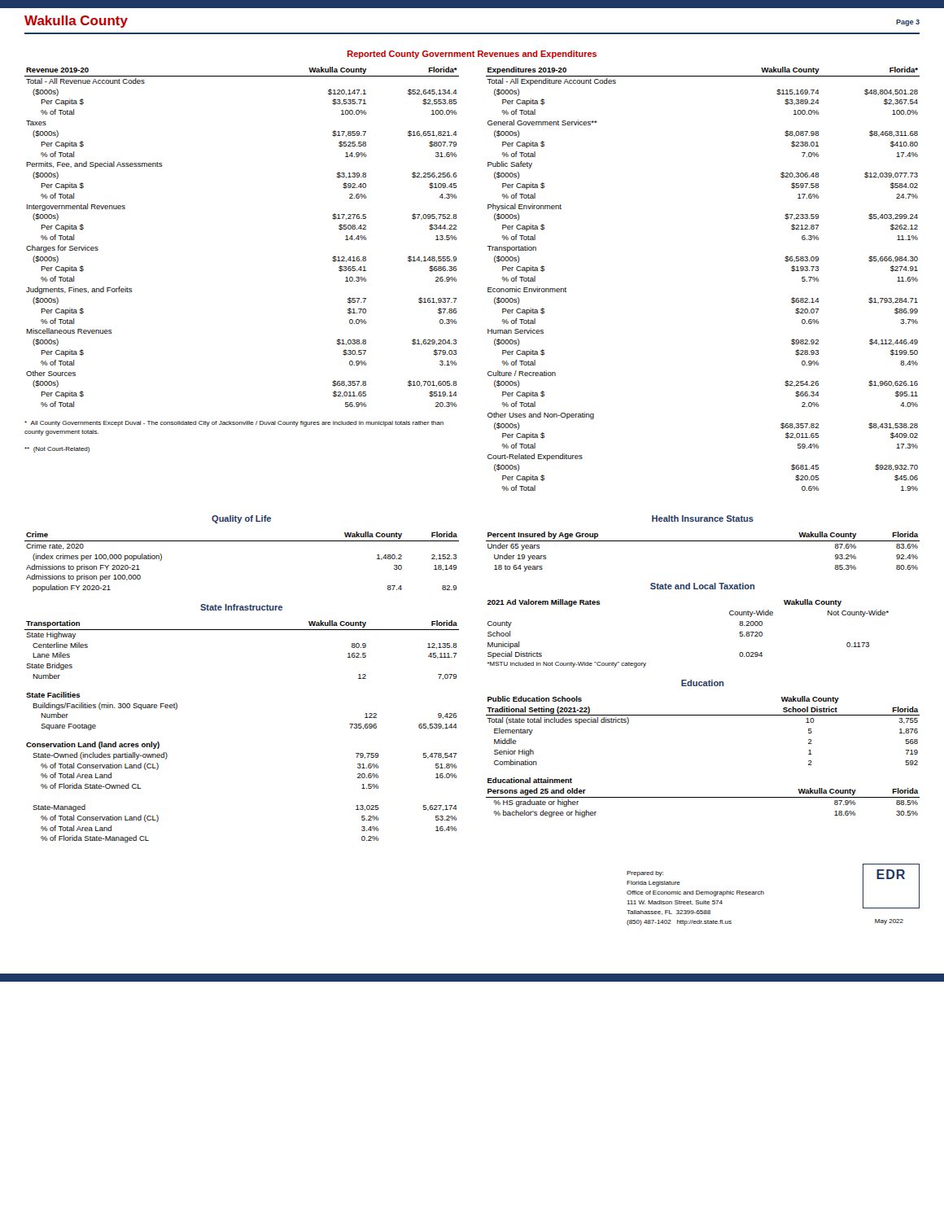Wakulla County
Page 3
Reported County Government Revenues and Expenditures
| / Revenue 2019-20 / Wakulla County / Florida* / / --- / --- / --- / / Total - All Revenue Account Codes / / / / ($000s) / $120,147.1 / $52,645,134.4 / / Per Capita $ / $3,535.71 / $2,553.85 / / % of Total / 100.0% / 100.0% / / Taxes / / / / ($000s) / $17,859.7 / $16,651,821.4 / / Per Capita $ / $525.58 / $807.79 / / % of Total / 14.9% / 31.6% / / Permits, Fee, and Special Assessments / / / / ($000s) / $3,139.8 / $2,256,256.6 / / Per Capita $ / $92.40 / $109.45 / / % of Total / 2.6% / 4.3% / / Intergovernmental Revenues / / / / ($000s) / $17,276.5 / $7,095,752.8 / / Per Capita $ / $508.42 / $344.22 / / % of Total / 14.4% / 13.5% / / Charges for Services / / / / ($000s) / $12,416.8 / $14,148,555.9 / / Per Capita $ / $365.41 / $686.36 / / % of Total / 10.3% / 26.9% / / Judgments, Fines, and Forfeits / / / / ($000s) / $57.7 / $161,937.7 / / Per Capita $ / $1.70 / $7.86 / / % of Total / 0.0% / 0.3% / / Miscellaneous Revenues / / / / ($000s) / $1,038.8 / $1,629,204.3 / / Per Capita $ / $30.57 / $79.03 / / % of Total / 0.9% / 3.1% / / Other Sources / / / / ($000s) / $68,357.8 / $10,701,605.8 / / Per Capita $ / $2,011.65 / $519.14 / / % of Total / 56.9% / 20.3% / * All County Governments Except Duval - The consolidated City of Jacksonville / Duval County figures are included in municipal totals rather than county government totals. ** (Not Court-Related) | / Expenditures 2019-20 / Wakulla County / Florida* / / --- / --- / --- / / Total - All Expenditure Account Codes / / / / ($000s) / $115,169.74 / $48,804,501.28 / / Per Capita $ / $3,389.24 / $2,367.54 / / % of Total / 100.0% / 100.0% / / General Government Services** / / / / ($000s) / $8,087.98 / $8,468,311.68 / / Per Capita $ / $238.01 / $410.80 / / % of Total / 7.0% / 17.4% / / Public Safety / / / / ($000s) / $20,306.48 / $12,039,077.73 / / Per Capita $ / $597.58 / $584.02 / / % of Total / 17.6% / 24.7% / / Physical Environment / / / / ($000s) / $7,233.59 / $5,403,299.24 / / Per Capita $ / $212.87 / $262.12 / / % of Total / 6.3% / 11.1% / / Transportation / / / / ($000s) / $6,583.09 / $5,666,984.30 / / Per Capita $ / $193.73 / $274.91 / / % of Total / 5.7% / 11.6% / / Economic Environment / / / / ($000s) / $682.14 / $1,793,284.71 / / Per Capita $ / $20.07 / $86.99 / / % of Total / 0.6% / 3.7% / / Human Services / / / / ($000s) / $982.92 / $4,112,446.49 / / Per Capita $ / $28.93 / $199.50 / / % of Total / 0.9% / 8.4% / / Culture / Recreation / / / / ($000s) / $2,254.26 / $1,960,626.16 / / Per Capita $ / $66.34 / $95.11 / / % of Total / 2.0% / 4.0% / / Other Uses and Non-Operating / / / / ($000s) / $68,357.82 / $8,431,538.28 / / Per Capita $ / $2,011.65 / $409.02 / / % of Total / 59.4% / 17.3% / / Court-Related Expenditures / / / / ($000s) / $681.45 / $928,932.70 / / Per Capita $ / $20.05 / $45.06 / / % of Total / 0.6% / 1.9% / |
| Quality of Life / Crime / Wakulla County / Florida / / --- / --- / --- / / Crime rate, 2020 / / / / (index crimes per 100,000 population) / 1,480.2 / 2,152.3 / / Admissions to prison FY 2020-21 / 30 / 18,149 / / Admissions to prison per 100,000 / / / / population FY 2020-21 / 87.4 / 82.9 / State Infrastructure / Transportation / Wakulla County / Florida / / --- / --- / --- / / State Highway / / / / Centerline Miles / 80.9 / 12,135.8 / / Lane Miles / 162.5 / 45,111.7 / / State Bridges / / / / Number / 12 / 7,079 / / State Facilities / / / / Buildings/Facilities (min. 300 Square Feet) / / / / Number / 122 / 9,426 / / Square Footage / 735,696 / 65,539,144 / / Conservation Land (land acres only) / / / / State-Owned (includes partially-owned) / 79,759 / 5,478,547 / / % of Total Conservation Land (CL) / 31.6% / 51.8% / / % of Total Area Land / 20.6% / 16.0% / / % of Florida State-Owned CL / 1.5% / / / State-Managed / 13,025 / 5,627,174 / / % of Total Conservation Land (CL) / 5.2% / 53.2% / / % of Total Area Land / 3.4% / 16.4% / / % of Florida State-Managed CL / 0.2% / / | Health Insurance Status / Percent Insured by Age Group / Wakulla County / Florida / / --- / --- / --- / / Under 65 years / 87.6% / 83.6% / / Under 19 years / 93.2% / 92.4% / / 18 to 64 years / 85.3% / 80.6% / State and Local Taxation / 2021 Ad Valorem Millage Rates / Wakulla County / / --- / --- / / / County-Wide / Not County-Wide* / / County / 8.2000 / / / School / 5.8720 / / / Municipal / / 0.1173 / / Special Districts / 0.0294 / / / *MSTU included in Not County-Wide "County" category / Education / Public Education Schools / Wakulla County / / / --- / --- / --- / / Traditional Setting (2021-22) / School District / Florida / / Total (state total includes special districts) / 10 / 3,755 / / Elementary / 5 / 1,876 / / Middle / 2 / 568 / / Senior High / 1 / 719 / / Combination / 2 / 592 / / Educational attainment / / / / Persons aged 25 and older / Wakulla County / Florida / / % HS graduate or higher / 87.9% / 88.5% / / % bachelor's degree or higher / 18.6% / 30.5% / |
Prepared by:
Florida Legislature
Office of Economic and Demographic Research
111 W. Madison Street, Suite 574
Tallahassee, FL 32399-6588
(850) 487-1402 http://edr.state.fl.us
EDR
May 2022